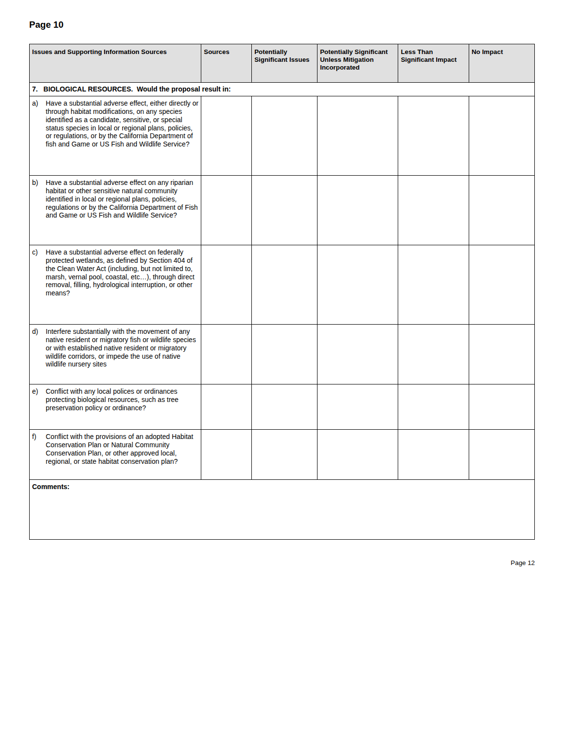Page 10
| Issues and Supporting Information Sources | Sources | Potentially Significant Issues | Potentially Significant Unless Mitigation Incorporated | Less Than Significant Impact | No Impact |
| --- | --- | --- | --- | --- | --- |
| 7. BIOLOGICAL RESOURCES. Would the proposal result in: |
| / a) / Have a substantial adverse effect, either directly or through habitat modifications, on any species identified as a candidate, sensitive, or special status species in local or regional plans, policies, or regulations, or by the California Department of fish and Game or US Fish and Wildlife Service? / | | | | | |
| / b) / Have a substantial adverse effect on any riparian habitat or other sensitive natural community identified in local or regional plans, policies, regulations or by the California Department of Fish and Game or US Fish and Wildlife Service? / | | | | | |
| / c) / Have a substantial adverse effect on federally protected wetlands, as defined by Section 404 of the Clean Water Act (including, but not limited to, marsh, vernal pool, coastal, etc…), through direct removal, filling, hydrological interruption, or other means? / | | | | | |
| / d) / Interfere substantially with the movement of any native resident or migratory fish or wildlife species or with established native resident or migratory wildlife corridors, or impede the use of native wildlife nursery sites / | | | | | |
| / e) / Conflict with any local polices or ordinances protecting biological resources, such as tree preservation policy or ordinance? / | | | | | |
| / f) / Conflict with the provisions of an adopted Habitat Conservation Plan or Natural Community Conservation Plan, or other approved local, regional, or state habitat conservation plan? / | | | | | |
| Comments: |
Page 12